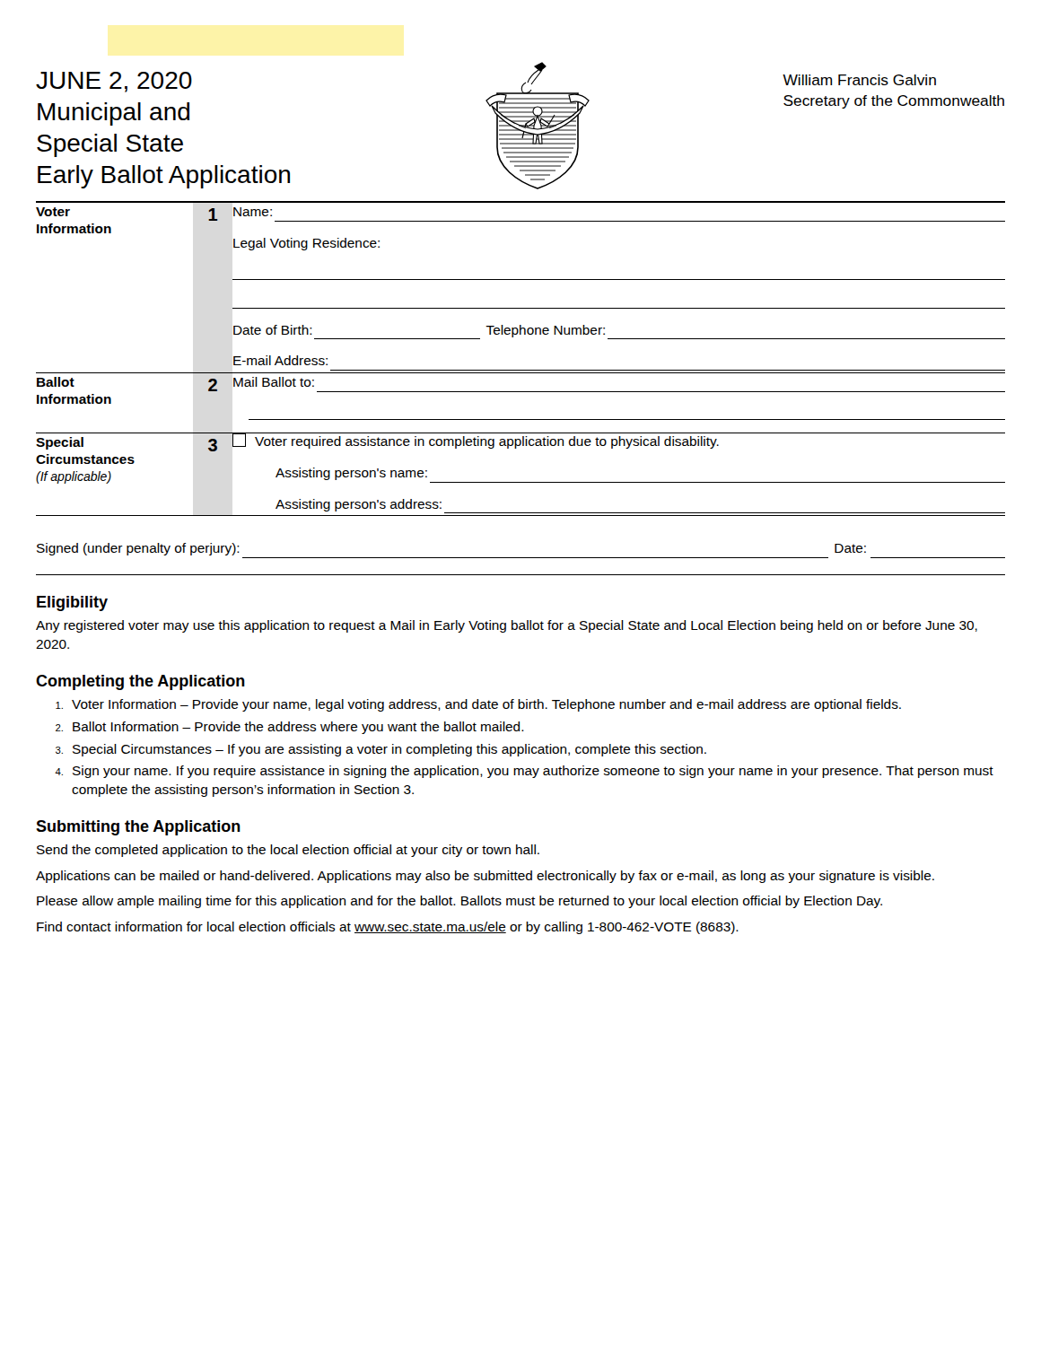JUNE 2, 2020
Municipal and
Special State
Early Ballot Application
William Francis Galvin
Secretary of the Commonwealth
| Voter Information | 1 | Name: Legal Voting Residence: Date of Birth: Telephone Number: E-mail Address: |
| Ballot Information | 2 | Mail Ballot to: |
| Special Circumstances (If applicable) | 3 | Voter required assistance in completing application due to physical disability. Assisting person's name: Assisting person's address: |
Signed (under penalty of perjury): Date:
Eligibility
Any registered voter may use this application to request a Mail in Early Voting ballot for a Special State and Local Election being held on or before June 30, 2020.
Completing the Application
Voter Information – Provide your name, legal voting address, and date of birth. Telephone number and e-mail address are optional fields.
Ballot Information – Provide the address where you want the ballot mailed.
Special Circumstances – If you are assisting a voter in completing this application, complete this section.
Sign your name. If you require assistance in signing the application, you may authorize someone to sign your name in your presence. That person must complete the assisting person’s information in Section 3.
Submitting the Application
Send the completed application to the local election official at your city or town hall.
Applications can be mailed or hand-delivered. Applications may also be submitted electronically by fax or e-mail, as long as your signature is visible.
Please allow ample mailing time for this application and for the ballot. Ballots must be returned to your local election official by Election Day.
Find contact information for local election officials at www.sec.state.ma.us/ele or by calling 1-800-462-VOTE (8683).